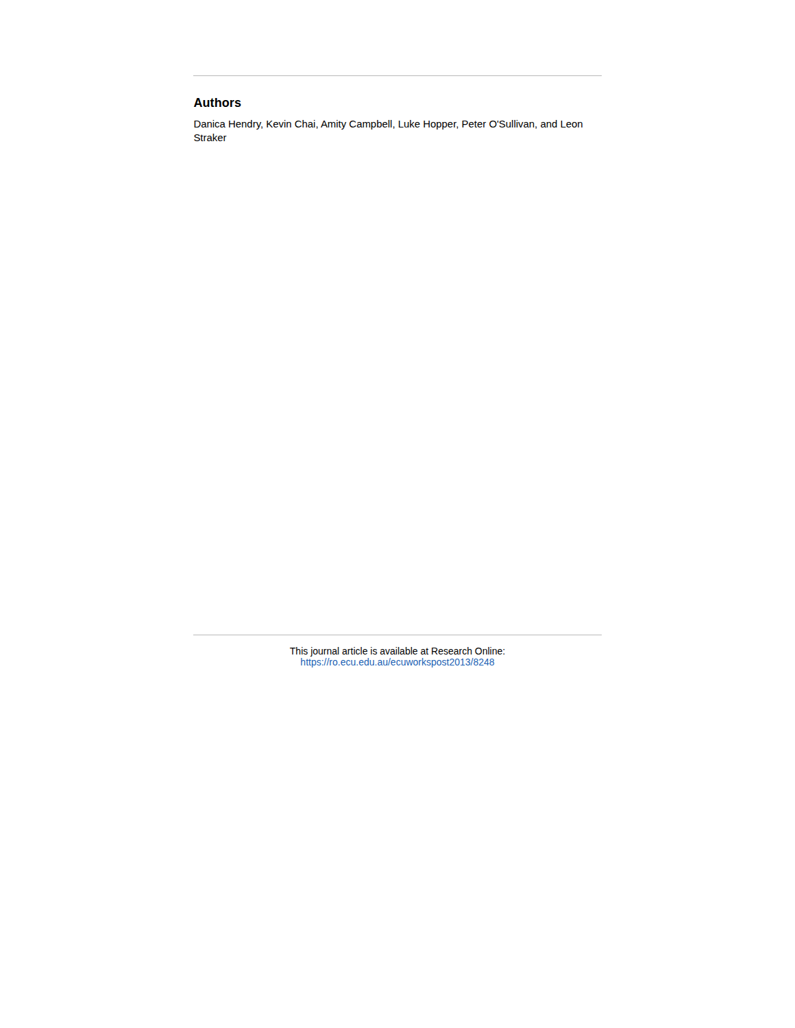Authors
Danica Hendry, Kevin Chai, Amity Campbell, Luke Hopper, Peter O'Sullivan, and Leon Straker
This journal article is available at Research Online: https://ro.ecu.edu.au/ecuworkspost2013/8248